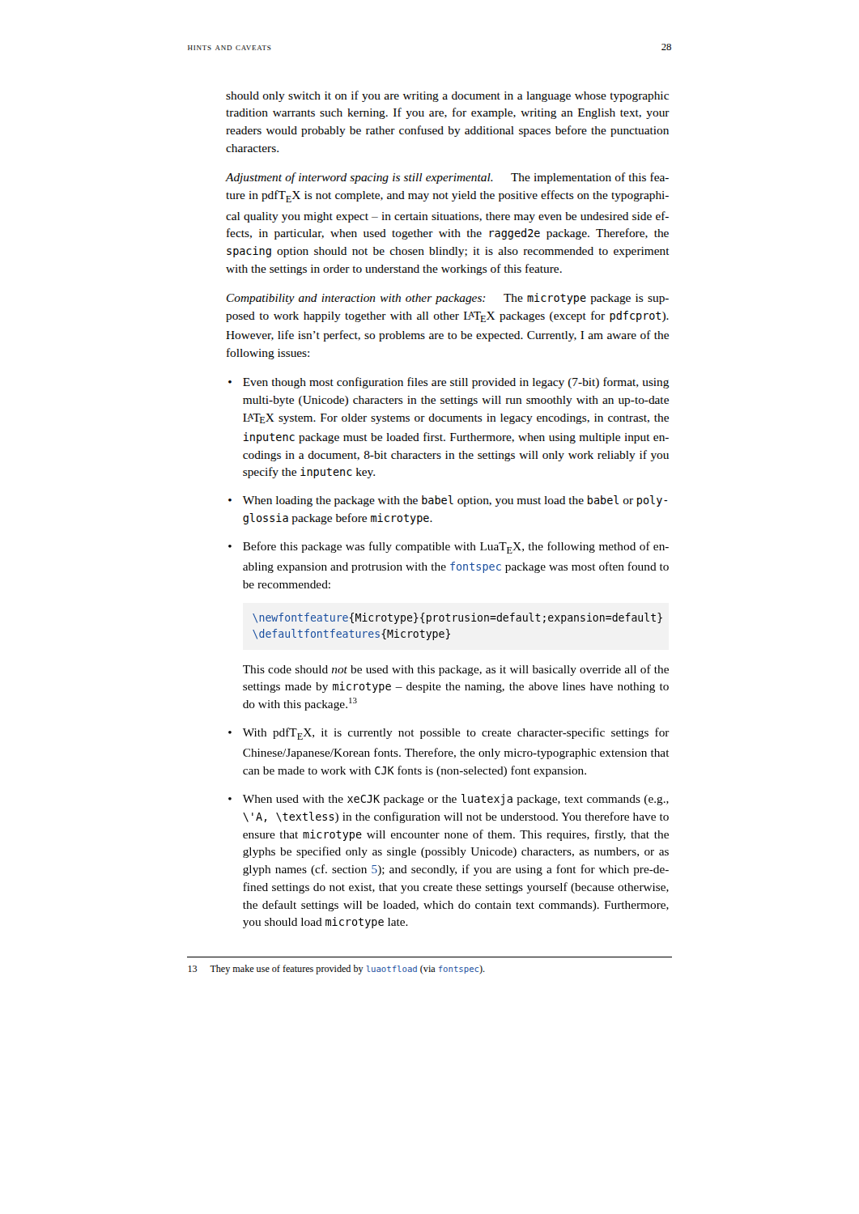Hints and Caveats 28
should only switch it on if you are writing a document in a language whose typographic tradition warrants such kerning. If you are, for example, writing an English text, your readers would probably be rather confused by additional spaces before the punctuation characters.
Adjustment of interword spacing is still experimental. The implementation of this feature in pdfTEX is not complete, and may not yield the positive effects on the typographical quality you might expect – in certain situations, there may even be undesired side effects, in particular, when used together with the ragged2e package. Therefore, the spacing option should not be chosen blindly; it is also recommended to experiment with the settings in order to understand the workings of this feature.
Compatibility and interaction with other packages: The microtype package is supposed to work happily together with all other LATEX packages (except for pdfcprot). However, life isn’t perfect, so problems are to be expected. Currently, I am aware of the following issues:
Even though most configuration files are still provided in legacy (7-bit) format, using multi-byte (Unicode) characters in the settings will run smoothly with an up-to-date LATEX system. For older systems or documents in legacy encodings, in contrast, the inputenc package must be loaded first. Furthermore, when using multiple input encodings in a document, 8-bit characters in the settings will only work reliably if you specify the inputenc key.
When loading the package with the babel option, you must load the babel or polyglossia package before microtype.
Before this package was fully compatible with LuaTEX, the following method of enabling expansion and protrusion with the fontspec package was most often found to be recommended:
\newfontfeature{Microtype}{protrusion=default;expansion=default}
\defaultfontfeatures{Microtype}
This code should not be used with this package, as it will basically override all of the settings made by microtype – despite the naming, the above lines have nothing to do with this package.13
With pdfTEX, it is currently not possible to create character-specific settings for Chinese/Japanese/Korean fonts. Therefore, the only micro-typographic extension that can be made to work with CJK fonts is (non-selected) font expansion.
When used with the xeCJK package or the luatexja package, text commands (e.g., \'A, \textless) in the configuration will not be understood. You therefore have to ensure that microtype will encounter none of them. This requires, firstly, that the glyphs be specified only as single (possibly Unicode) characters, as numbers, or as glyph names (cf. section 5); and secondly, if you are using a font for which pre-defined settings do not exist, that you create these settings yourself (because otherwise, the default settings will be loaded, which do contain text commands). Furthermore, you should load microtype late.
13 They make use of features provided by luaotfload (via fontspec).